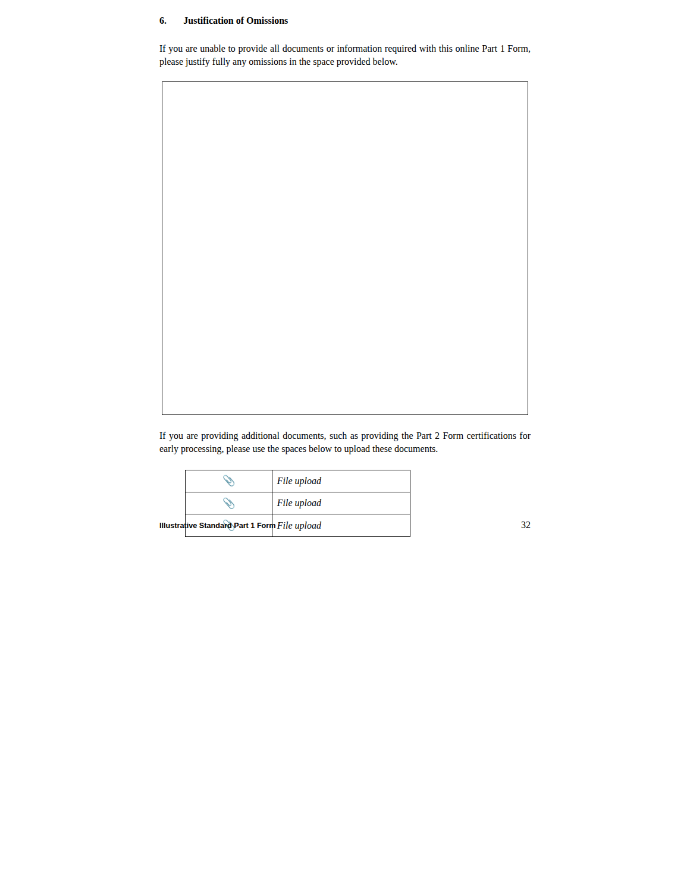6. Justification of Omissions
If you are unable to provide all documents or information required with this online Part 1 Form, please justify fully any omissions in the space provided below.
If you are providing additional documents, such as providing the Part 2 Form certifications for early processing, please use the spaces below to upload these documents.
| 📎 | File upload |
| 📎 | File upload |
| 📎 | File upload |
Illustrative Standard Part 1 Form 32